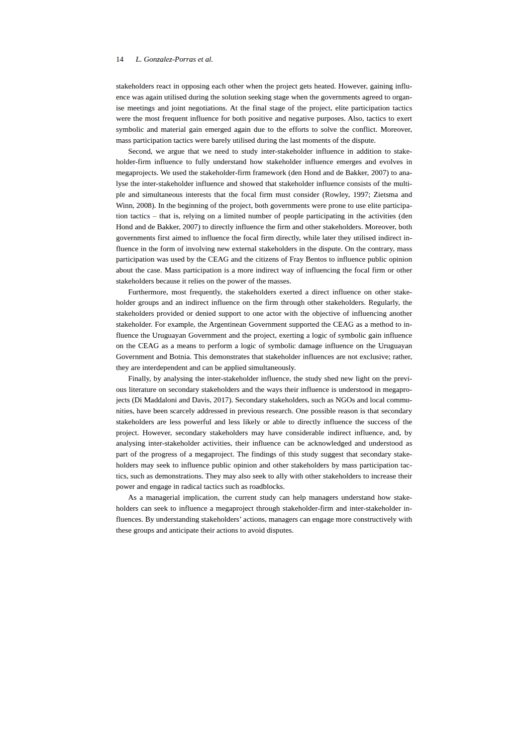14 L. Gonzalez-Porras et al.
stakeholders react in opposing each other when the project gets heated. However, gaining influence was again utilised during the solution seeking stage when the governments agreed to organise meetings and joint negotiations. At the final stage of the project, elite participation tactics were the most frequent influence for both positive and negative purposes. Also, tactics to exert symbolic and material gain emerged again due to the efforts to solve the conflict. Moreover, mass participation tactics were barely utilised during the last moments of the dispute.
Second, we argue that we need to study inter-stakeholder influence in addition to stakeholder-firm influence to fully understand how stakeholder influence emerges and evolves in megaprojects. We used the stakeholder-firm framework (den Hond and de Bakker, 2007) to analyse the inter-stakeholder influence and showed that stakeholder influence consists of the multiple and simultaneous interests that the focal firm must consider (Rowley, 1997; Zietsma and Winn, 2008). In the beginning of the project, both governments were prone to use elite participation tactics – that is, relying on a limited number of people participating in the activities (den Hond and de Bakker, 2007) to directly influence the firm and other stakeholders. Moreover, both governments first aimed to influence the focal firm directly, while later they utilised indirect influence in the form of involving new external stakeholders in the dispute. On the contrary, mass participation was used by the CEAG and the citizens of Fray Bentos to influence public opinion about the case. Mass participation is a more indirect way of influencing the focal firm or other stakeholders because it relies on the power of the masses.
Furthermore, most frequently, the stakeholders exerted a direct influence on other stakeholder groups and an indirect influence on the firm through other stakeholders. Regularly, the stakeholders provided or denied support to one actor with the objective of influencing another stakeholder. For example, the Argentinean Government supported the CEAG as a method to influence the Uruguayan Government and the project, exerting a logic of symbolic gain influence on the CEAG as a means to perform a logic of symbolic damage influence on the Uruguayan Government and Botnia. This demonstrates that stakeholder influences are not exclusive; rather, they are interdependent and can be applied simultaneously.
Finally, by analysing the inter-stakeholder influence, the study shed new light on the previous literature on secondary stakeholders and the ways their influence is understood in megaprojects (Di Maddaloni and Davis, 2017). Secondary stakeholders, such as NGOs and local communities, have been scarcely addressed in previous research. One possible reason is that secondary stakeholders are less powerful and less likely or able to directly influence the success of the project. However, secondary stakeholders may have considerable indirect influence, and, by analysing inter-stakeholder activities, their influence can be acknowledged and understood as part of the progress of a megaproject. The findings of this study suggest that secondary stakeholders may seek to influence public opinion and other stakeholders by mass participation tactics, such as demonstrations. They may also seek to ally with other stakeholders to increase their power and engage in radical tactics such as roadblocks.
As a managerial implication, the current study can help managers understand how stakeholders can seek to influence a megaproject through stakeholder-firm and inter-stakeholder influences. By understanding stakeholders’ actions, managers can engage more constructively with these groups and anticipate their actions to avoid disputes.